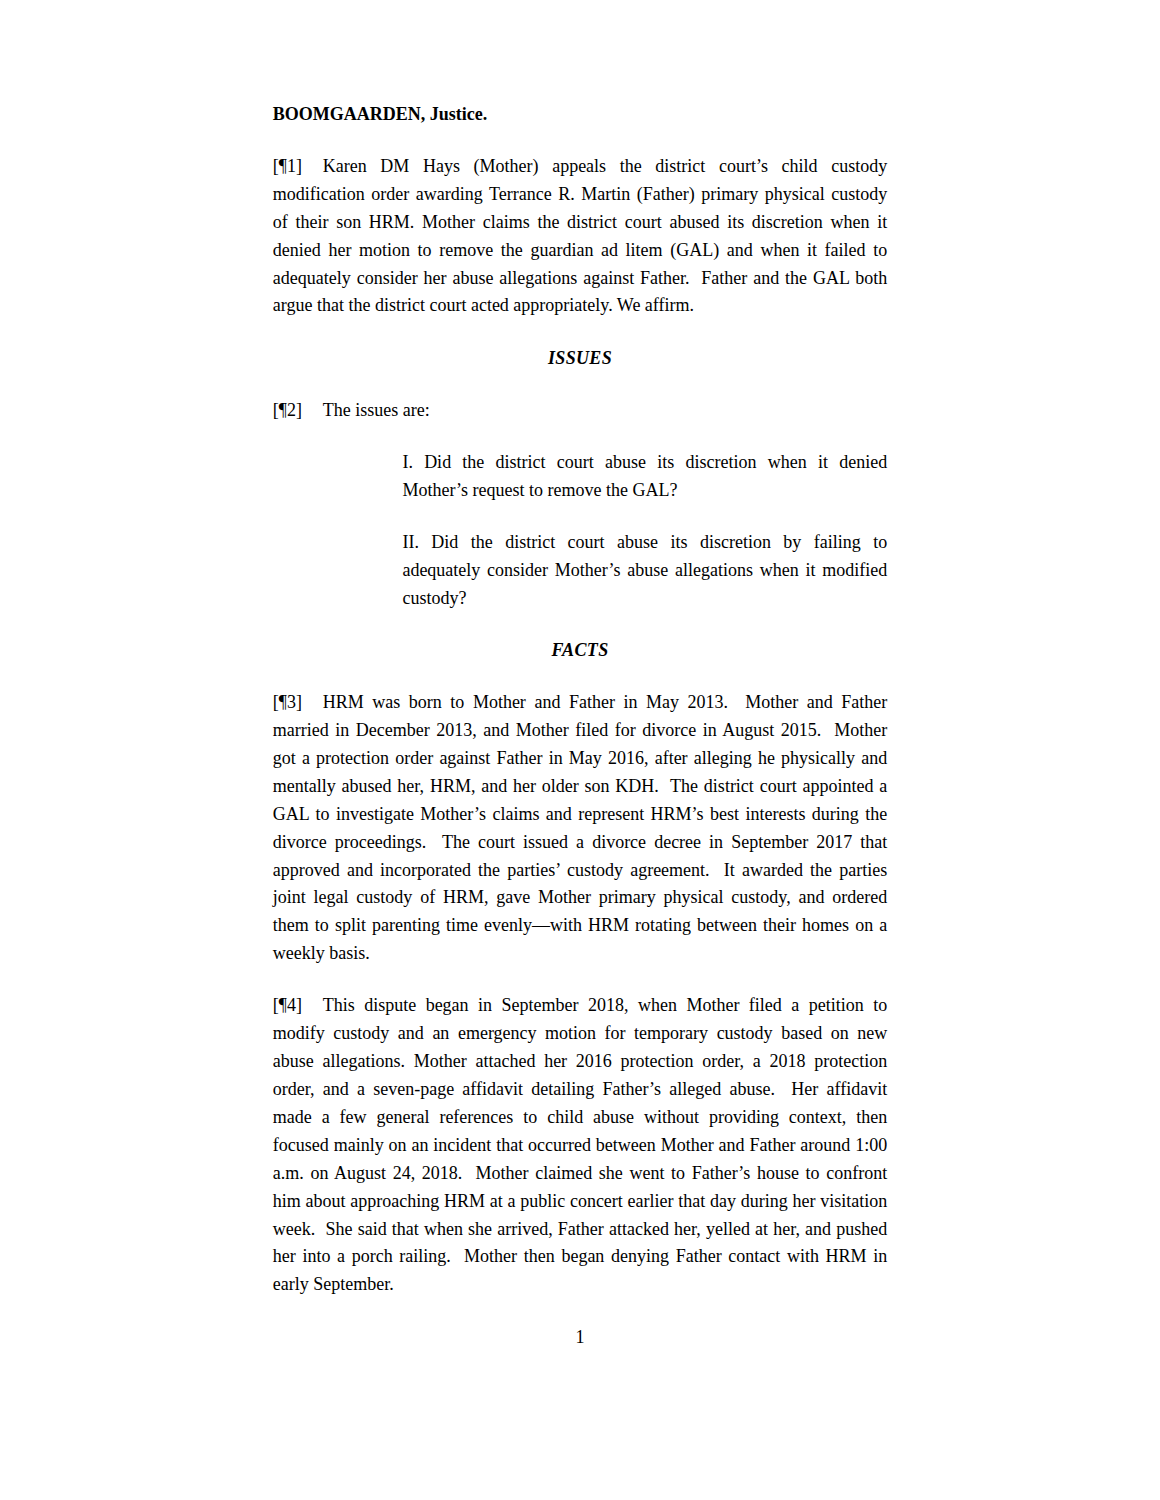BOOMGAARDEN, Justice.
[¶1] Karen DM Hays (Mother) appeals the district court’s child custody modification order awarding Terrance R. Martin (Father) primary physical custody of their son HRM. Mother claims the district court abused its discretion when it denied her motion to remove the guardian ad litem (GAL) and when it failed to adequately consider her abuse allegations against Father. Father and the GAL both argue that the district court acted appropriately. We affirm.
ISSUES
[¶2] The issues are:
I. Did the district court abuse its discretion when it denied Mother’s request to remove the GAL?
II. Did the district court abuse its discretion by failing to adequately consider Mother’s abuse allegations when it modified custody?
FACTS
[¶3] HRM was born to Mother and Father in May 2013. Mother and Father married in December 2013, and Mother filed for divorce in August 2015. Mother got a protection order against Father in May 2016, after alleging he physically and mentally abused her, HRM, and her older son KDH. The district court appointed a GAL to investigate Mother’s claims and represent HRM’s best interests during the divorce proceedings. The court issued a divorce decree in September 2017 that approved and incorporated the parties’ custody agreement. It awarded the parties joint legal custody of HRM, gave Mother primary physical custody, and ordered them to split parenting time evenly—with HRM rotating between their homes on a weekly basis.
[¶4] This dispute began in September 2018, when Mother filed a petition to modify custody and an emergency motion for temporary custody based on new abuse allegations. Mother attached her 2016 protection order, a 2018 protection order, and a seven-page affidavit detailing Father’s alleged abuse. Her affidavit made a few general references to child abuse without providing context, then focused mainly on an incident that occurred between Mother and Father around 1:00 a.m. on August 24, 2018. Mother claimed she went to Father’s house to confront him about approaching HRM at a public concert earlier that day during her visitation week. She said that when she arrived, Father attacked her, yelled at her, and pushed her into a porch railing. Mother then began denying Father contact with HRM in early September.
1